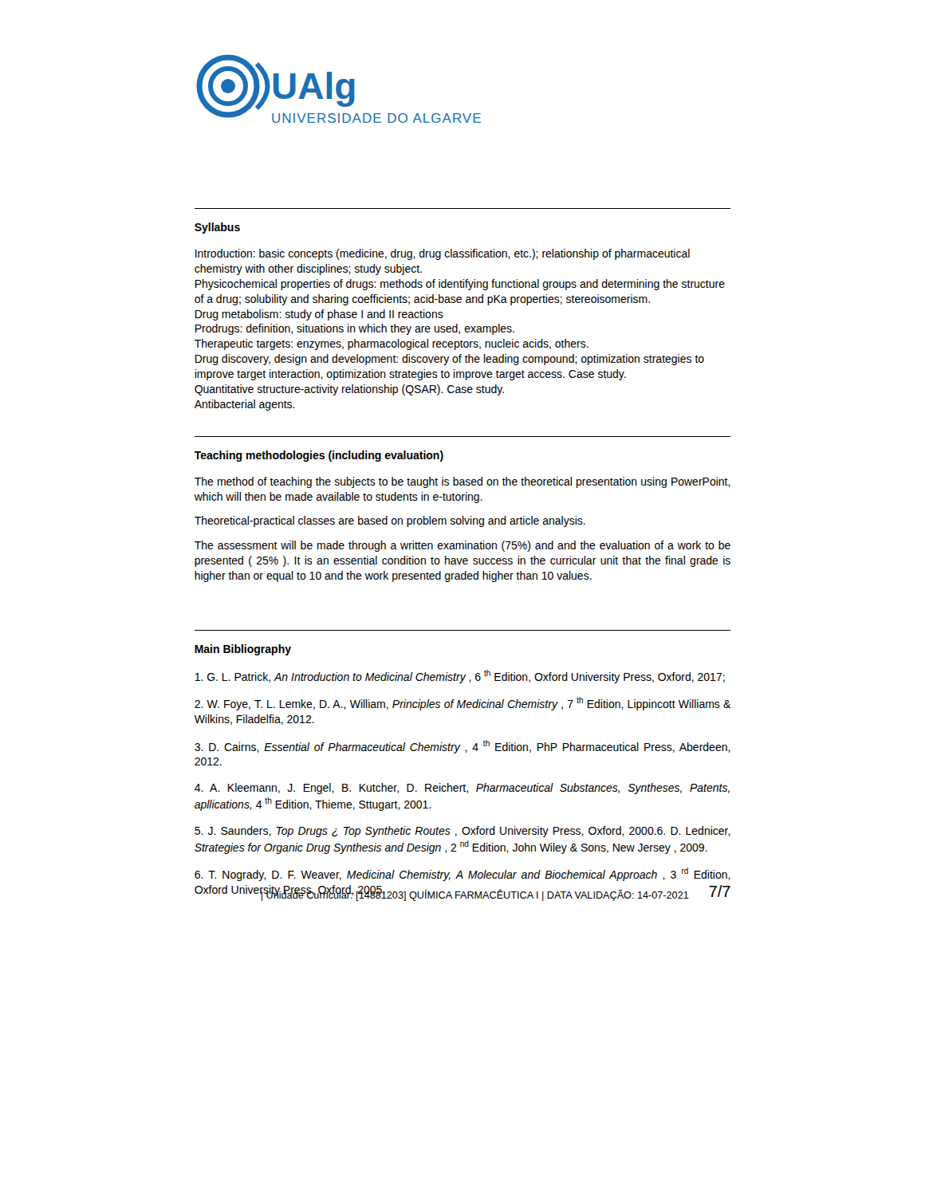UAlg UNIVERSIDADE DO ALGARVE
Syllabus
Introduction: basic concepts (medicine, drug, drug classification, etc.); relationship of pharmaceutical chemistry with other disciplines; study subject.
Physicochemical properties of drugs: methods of identifying functional groups and determining the structure of a drug; solubility and sharing coefficients; acid-base and pKa properties; stereoisomerism.
Drug metabolism: study of phase I and II reactions
Prodrugs: definition, situations in which they are used, examples.
Therapeutic targets: enzymes, pharmacological receptors, nucleic acids, others.
Drug discovery, design and development: discovery of the leading compound; optimization strategies to improve target interaction, optimization strategies to improve target access. Case study.
Quantitative structure-activity relationship (QSAR). Case study.
Antibacterial agents.
Teaching methodologies (including evaluation)
The method of teaching the subjects to be taught is based on the theoretical presentation using PowerPoint, which will then be made available to students in e-tutoring.
Theoretical-practical classes are based on problem solving and article analysis.
The assessment will be made through a written examination (75%) and and the evaluation of a work to be presented ( 25% ). It is an essential condition to have success in the curricular unit that the final grade is higher than or equal to 10 and the work presented graded higher than 10 values.
Main Bibliography
1. G. L. Patrick, An Introduction to Medicinal Chemistry , 6 th Edition, Oxford University Press, Oxford, 2017;
2. W. Foye, T. L. Lemke, D. A., William, Principles of Medicinal Chemistry , 7 th Edition, Lippincott Williams & Wilkins, Filadelfia, 2012.
3. D. Cairns, Essential of Pharmaceutical Chemistry , 4 th Edition, PhP Pharmaceutical Press, Aberdeen, 2012.
4. A. Kleemann, J. Engel, B. Kutcher, D. Reichert, Pharmaceutical Substances, Syntheses, Patents, apllications, 4 th Edition, Thieme, Sttugart, 2001.
5. J. Saunders, Top Drugs ¿ Top Synthetic Routes , Oxford University Press, Oxford, 2000.6. D. Lednicer, Strategies for Organic Drug Synthesis and Design , 2 nd Edition, John Wiley & Sons, New Jersey , 2009.
6. T. Nogrady, D. F. Weaver, Medicinal Chemistry, A Molecular and Biochemical Approach , 3 rd Edition, Oxford University Press, Oxford, 2005.
| Unidade Curricular: [14881203] QUÍMICA FARMACÊUTICA I | DATA VALIDAÇÃO: 14-07-2021
7/7